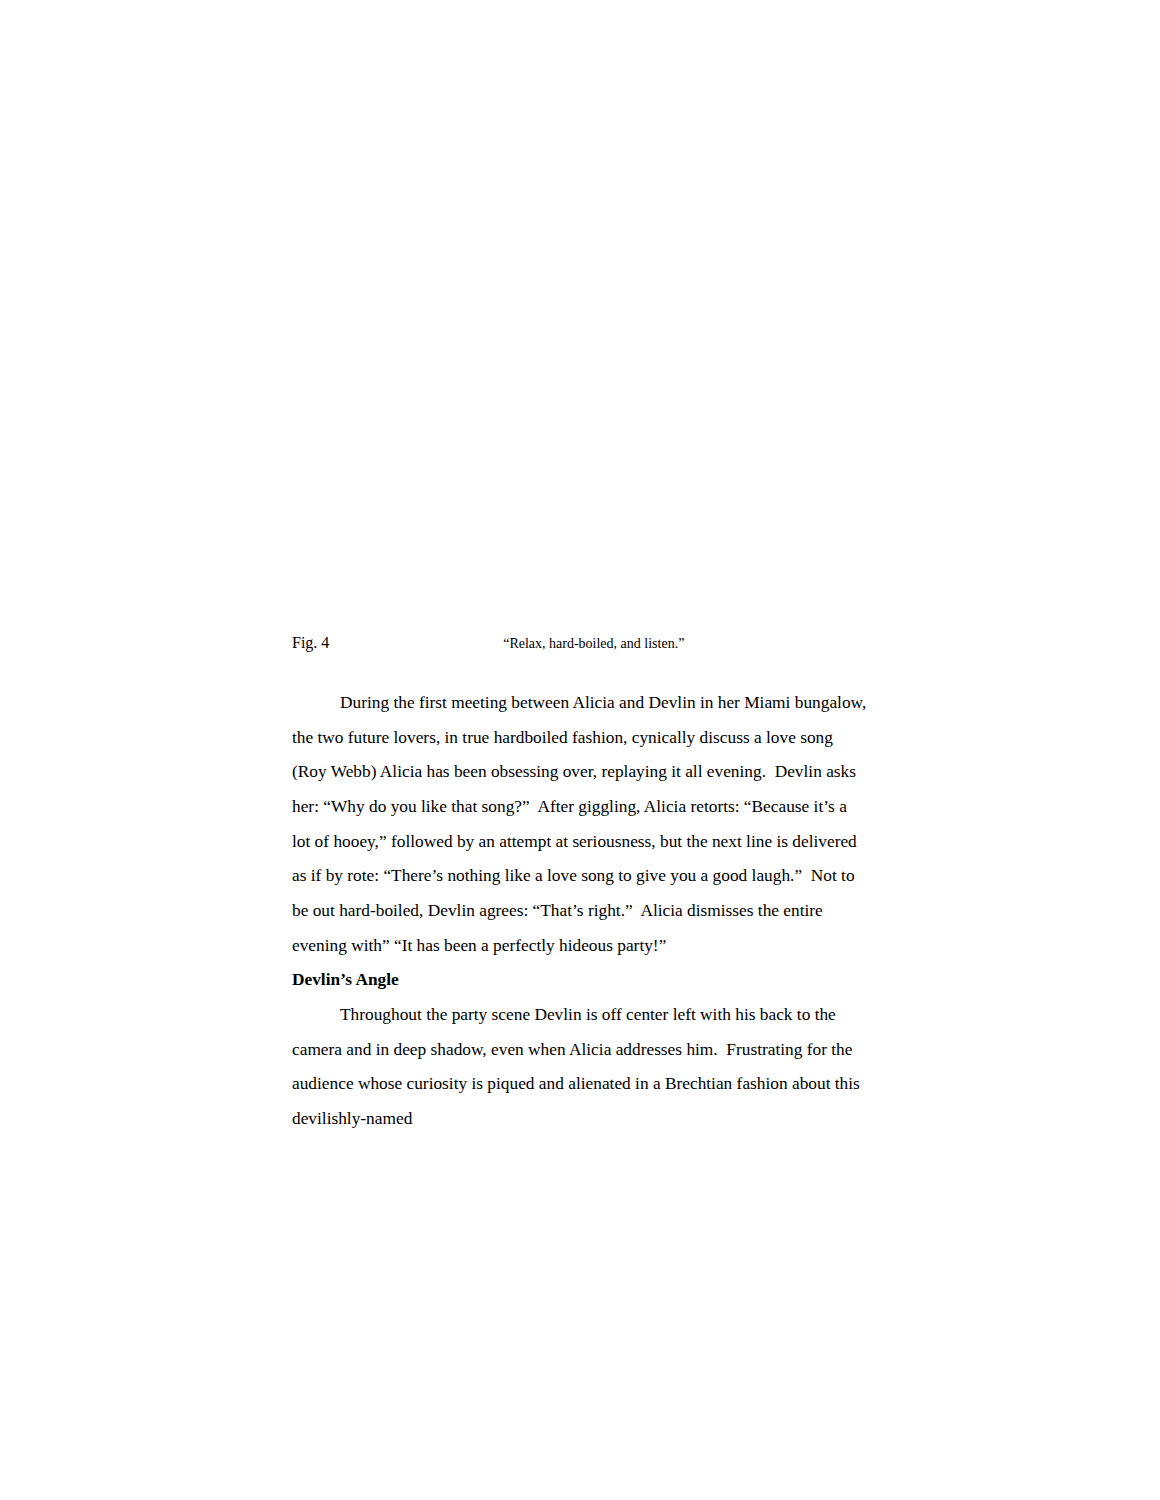Fig. 4 “Relax, hard-boiled, and listen.”
During the first meeting between Alicia and Devlin in her Miami bungalow, the two future lovers, in true hardboiled fashion, cynically discuss a love song (Roy Webb) Alicia has been obsessing over, replaying it all evening. Devlin asks her: “Why do you like that song?” After giggling, Alicia retorts: “Because it’s a lot of hooey,” followed by an attempt at seriousness, but the next line is delivered as if by rote: “There’s nothing like a love song to give you a good laugh.” Not to be out hard-boiled, Devlin agrees: “That’s right.” Alicia dismisses the entire evening with” “It has been a perfectly hideous party!”
Devlin’s Angle
Throughout the party scene Devlin is off center left with his back to the camera and in deep shadow, even when Alicia addresses him. Frustrating for the audience whose curiosity is piqued and alienated in a Brechtian fashion about this devilishly-named